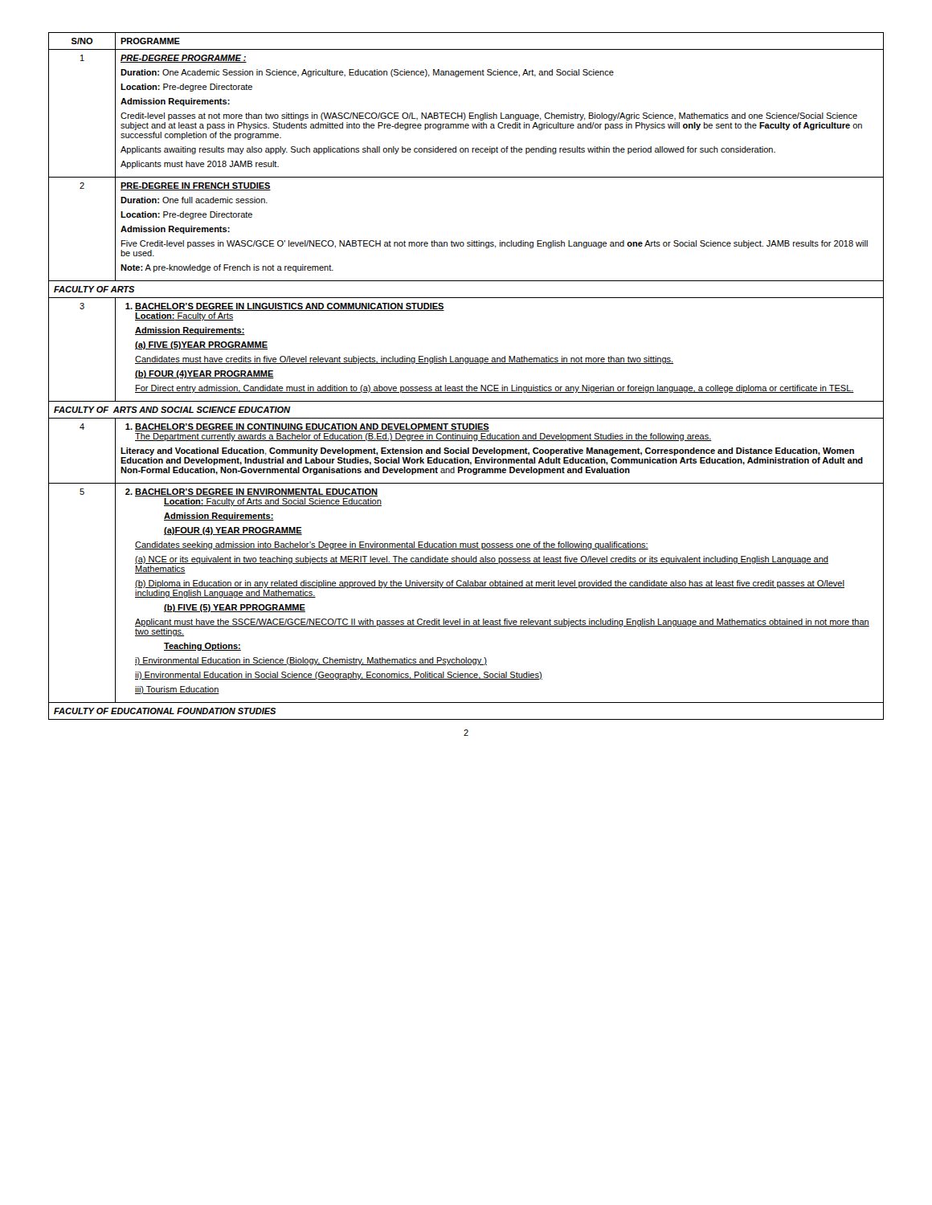| S/NO | PROGRAMME |
| --- | --- |
| 1 | PRE-DEGREE PROGRAMME : Duration: One Academic Session in Science, Agriculture, Education (Science), Management Science, Art, and Social Science Location: Pre-degree Directorate Admission Requirements: Credit-level passes at not more than two sittings in (WASC/NECO/GCE O/L, NABTECH) English Language, Chemistry, Biology/Agric Science, Mathematics and one Science/Social Science subject and at least a pass in Physics. Students admitted into the Pre-degree programme with a Credit in Agriculture and/or pass in Physics will only be sent to the Faculty of Agriculture on successful completion of the programme. Applicants awaiting results may also apply. Such applications shall only be considered on receipt of the pending results within the period allowed for such consideration. Applicants must have 2018 JAMB result. |
| 2 | PRE-DEGREE IN FRENCH STUDIES Duration: One full academic session. Location: Pre-degree Directorate Admission Requirements: Five Credit-level passes in WASC/GCE O' level/NECO, NABTECH at not more than two sittings, including English Language and one Arts or Social Science subject. JAMB results for 2018 will be used. Note: A pre-knowledge of French is not a requirement. |
| FACULTY OF ARTS |
| 3 | BACHELOR’S DEGREE IN LINGUISTICS AND COMMUNICATION STUDIES Location: Faculty of Arts Admission Requirements: (a) FIVE (5)YEAR PROGRAMME Candidates must have credits in five O/level relevant subjects, including English Language and Mathematics in not more than two sittings. (b) FOUR (4)YEAR PROGRAMME For Direct entry admission, Candidate must in addition to (a) above possess at least the NCE in Linguistics or any Nigerian or foreign language, a college diploma or certificate in TESL. |
| FACULTY OF ARTS AND SOCIAL SCIENCE EDUCATION |
| 4 | BACHELOR’S DEGREE IN CONTINUING EDUCATION AND DEVELOPMENT STUDIES The Department currently awards a Bachelor of Education (B.Ed.) Degree in Continuing Education and Development Studies in the following areas. Literacy and Vocational Education , Community Development, Extension and Social Development, Cooperative Management, Correspondence and Distance Education, Women Education and Development, Industrial and Labour Studies, Social Work Education, Environmental Adult Education, Communication Arts Education, Administration of Adult and Non-Formal Education, Non-Governmental Organisations and Development and Programme Development and Evaluation |
| 5 | BACHELOR’S DEGREE IN ENVIRONMENTAL EDUCATION Location: Faculty of Arts and Social Science Education Admission Requirements: (a)FOUR (4) YEAR PROGRAMME Candidates seeking admission into Bachelor’s Degree in Environmental Education must possess one of the following qualifications: (a) NCE or its equivalent in two teaching subjects at MERIT level. The candidate should also possess at least five O/level credits or its equivalent including English Language and Mathematics (b) Diploma in Education or in any related discipline approved by the University of Calabar obtained at merit level provided the candidate also has at least five credit passes at O/level including English Language and Mathematics. (b) FIVE (5) YEAR PPROGRAMME Applicant must have the SSCE/WACE/GCE/NECO/TC II with passes at Credit level in at least five relevant subjects including English Language and Mathematics obtained in not more than two settings. Teaching Options: i) Environmental Education in Science (Biology, Chemistry, Mathematics and Psychology ) ii) Environmental Education in Social Science (Geography, Economics, Political Science, Social Studies) iii) Tourism Education |
| FACULTY OF EDUCATIONAL FOUNDATION STUDIES |
2